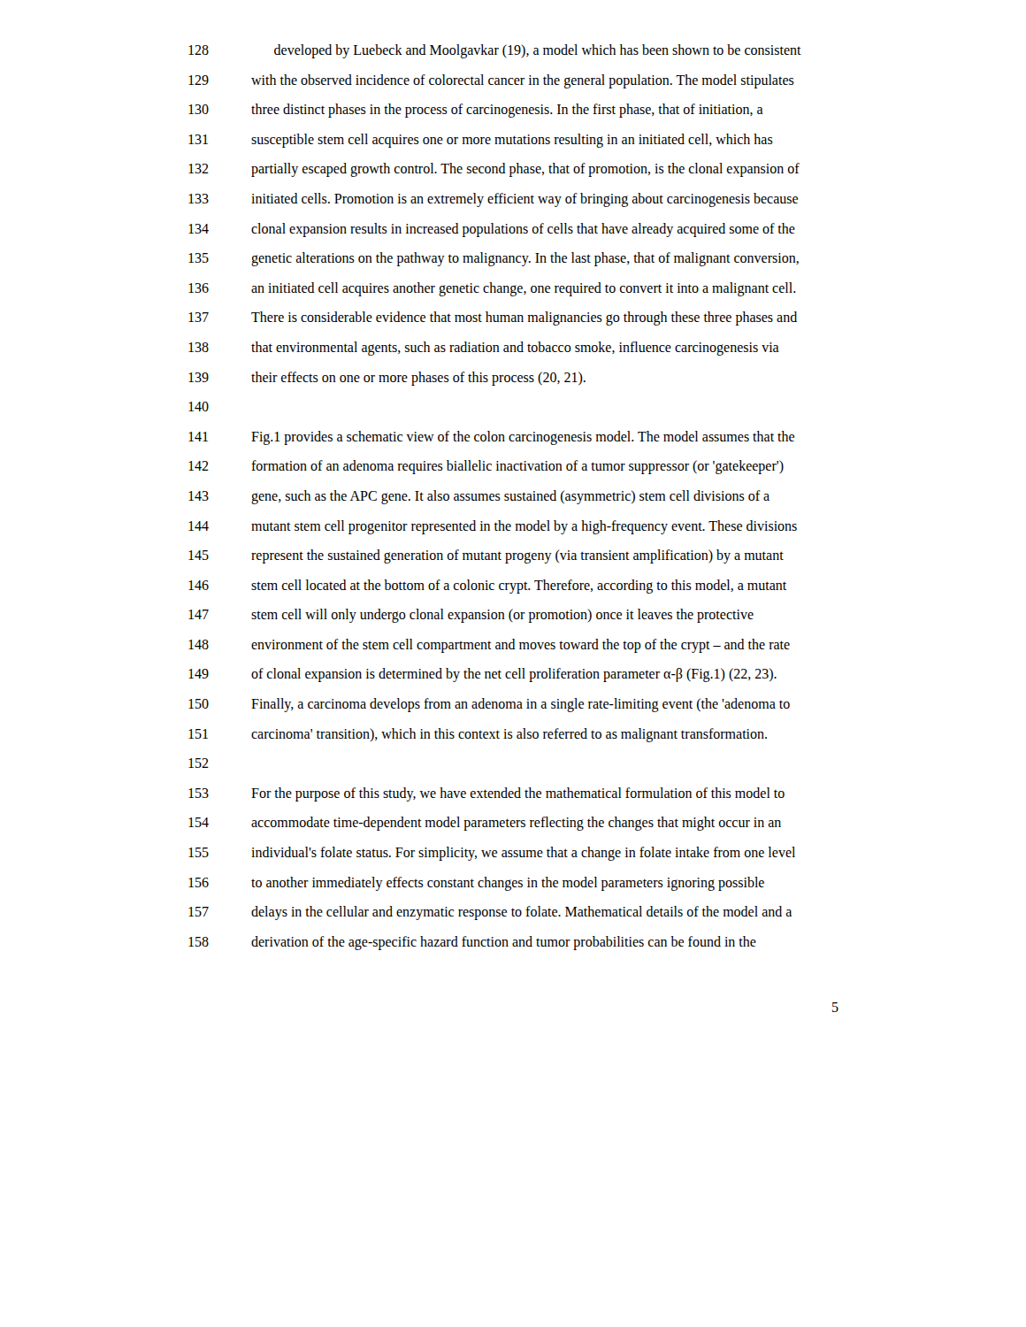developed by Luebeck and Moolgavkar (19), a model which has been shown to be consistent
with the observed incidence of colorectal cancer in the general population. The model stipulates
three distinct phases in the process of carcinogenesis. In the first phase, that of initiation, a
susceptible stem cell acquires one or more mutations resulting in an initiated cell, which has
partially escaped growth control. The second phase, that of promotion, is the clonal expansion of
initiated cells. Promotion is an extremely efficient way of bringing about carcinogenesis because
clonal expansion results in increased populations of cells that have already acquired some of the
genetic alterations on the pathway to malignancy. In the last phase, that of malignant conversion,
an initiated cell acquires another genetic change, one required to convert it into a malignant cell.
There is considerable evidence that most human malignancies go through these three phases and
that environmental agents, such as radiation and tobacco smoke, influence carcinogenesis via
their effects on one or more phases of this process (20, 21).
Fig.1 provides a schematic view of the colon carcinogenesis model. The model assumes that the
formation of an adenoma requires biallelic inactivation of a tumor suppressor (or 'gatekeeper')
gene, such as the APC gene. It also assumes sustained (asymmetric) stem cell divisions of a
mutant stem cell progenitor represented in the model by a high-frequency event. These divisions
represent the sustained generation of mutant progeny (via transient amplification) by a mutant
stem cell located at the bottom of a colonic crypt. Therefore, according to this model, a mutant
stem cell will only undergo clonal expansion (or promotion) once it leaves the protective
environment of the stem cell compartment and moves toward the top of the crypt – and the rate
of clonal expansion is determined by the net cell proliferation parameter α-β (Fig.1) (22, 23).
Finally, a carcinoma develops from an adenoma in a single rate-limiting event (the 'adenoma to
carcinoma' transition), which in this context is also referred to as malignant transformation.
For the purpose of this study, we have extended the mathematical formulation of this model to
accommodate time-dependent model parameters reflecting the changes that might occur in an
individual's folate status. For simplicity, we assume that a change in folate intake from one level
to another immediately effects constant changes in the model parameters ignoring possible
delays in the cellular and enzymatic response to folate. Mathematical details of the model and a
derivation of the age-specific hazard function and tumor probabilities can be found in the
5